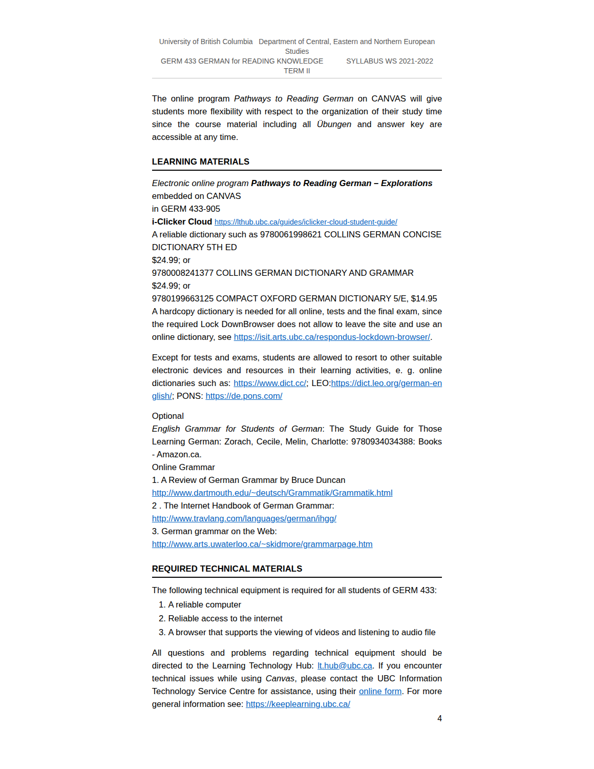University of British Columbia Department of Central, Eastern and Northern European Studies GERM 433 GERMAN for READING KNOWLEDGE SYLLABUS WS 2021-2022 TERM II
The online program Pathways to Reading German on CANVAS will give students more flexibility with respect to the organization of their study time since the course material including all Übungen and answer key are accessible at any time.
LEARNING MATERIALS
Electronic online program Pathways to Reading German – Explorations embedded on CANVAS
in GERM 433-905
i-Clicker Cloud https://lthub.ubc.ca/guides/iclicker-cloud-student-guide/
A reliable dictionary such as 9780061998621 COLLINS GERMAN CONCISE DICTIONARY 5TH ED
$24.99; or
9780008241377 COLLINS GERMAN DICTIONARY AND GRAMMAR $24.99; or
9780199663125 COMPACT OXFORD GERMAN DICTIONARY 5/E, $14.95
A hardcopy dictionary is needed for all online, tests and the final exam, since the required Lock DownBrowser does not allow to leave the site and use an online dictionary, see https://isit.arts.ubc.ca/respondus-lockdown-browser/.
Except for tests and exams, students are allowed to resort to other suitable electronic devices and resources in their learning activities, e. g. online dictionaries such as: https://www.dict.cc/; LEO:https://dict.leo.org/german-english/; PONS: https://de.pons.com/
Optional
English Grammar for Students of German: The Study Guide for Those Learning German: Zorach, Cecile, Melin, Charlotte: 9780934034388: Books - Amazon.ca.
Online Grammar
1. A Review of German Grammar by Bruce Duncan
http://www.dartmouth.edu/~deutsch/Grammatik/Grammatik.html
2 . The Internet Handbook of German Grammar:
http://www.travlang.com/languages/german/ihgg/
3. German grammar on the Web:
http://www.arts.uwaterloo.ca/~skidmore/grammarpage.htm
REQUIRED TECHNICAL MATERIALS
The following technical equipment is required for all students of GERM 433:
A reliable computer
Reliable access to the internet
A browser that supports the viewing of videos and listening to audio file
All questions and problems regarding technical equipment should be directed to the Learning Technology Hub: lt.hub@ubc.ca. If you encounter technical issues while using Canvas, please contact the UBC Information Technology Service Centre for assistance, using their online form. For more general information see: https://keeplearning.ubc.ca/
4